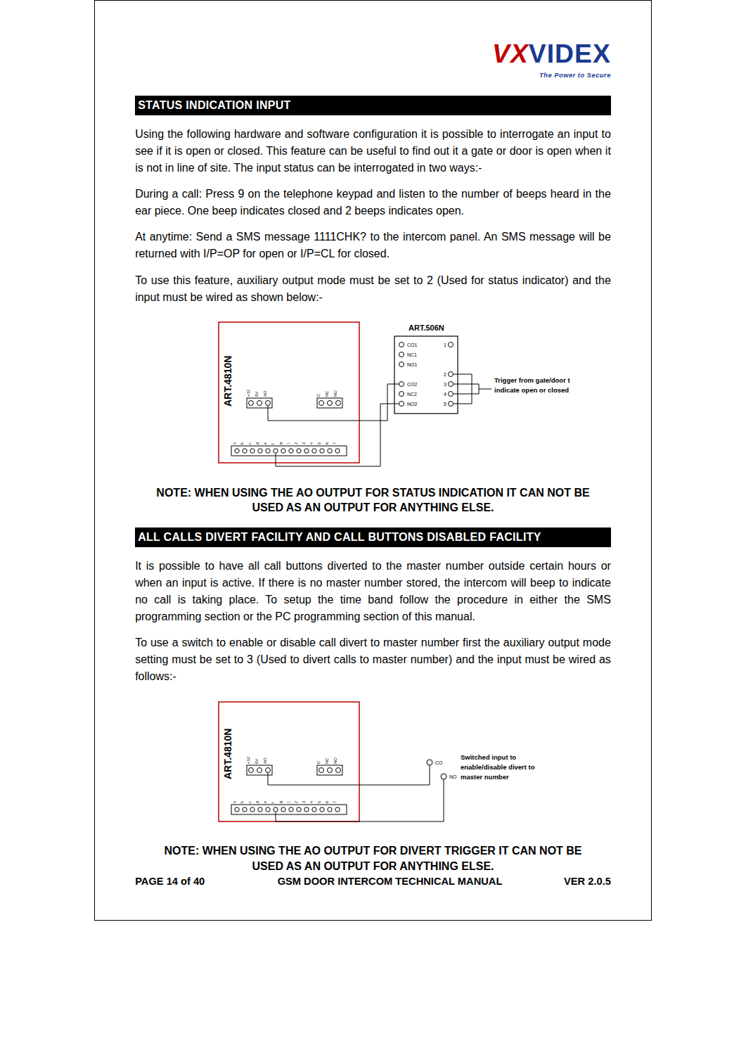VXVIDEXThe Power to Secure
STATUS INDICATION INPUT
Using the following hardware and software configuration it is possible to interrogate an input to see if it is open or closed. This feature can be useful to find out it a gate or door is open when it is not in line of site. The input status can be interrogated in two ways:-
During a call: Press 9 on the telephone keypad and listen to the number of beeps heard in the ear piece. One beep indicates closed and 2 beeps indicates open.
At anytime: Send a SMS message 1111CHK? to the intercom panel. An SMS message will be returned with I/P=OP for open or I/P=CL for closed.
To use this feature, auxiliary output mode must be set to 2 (Used for status indicator) and the input must be wired as shown below:-
ART.4810N +12 0V AO C NC NO a b c d e f g 1 2 3 4 5 6 7 ART.506N CO1 NC1 NO1 CO2 NC2 NO2 1 2 3 4 5 Trigger from gate/door to indicate open or closed
NOTE: WHEN USING THE AO OUTPUT FOR STATUS INDICATION IT CAN NOT BE
USED AS AN OUTPUT FOR ANYTHING ELSE.
ALL CALLS DIVERT FACILITY AND CALL BUTTONS DISABLED FACILITY
It is possible to have all call buttons diverted to the master number outside certain hours or when an input is active. If there is no master number stored, the intercom will beep to indicate no call is taking place. To setup the time band follow the procedure in either the SMS programming section or the PC programming section of this manual.
To use a switch to enable or disable call divert to master number first the auxiliary output mode setting must be set to 3 (Used to divert calls to master number) and the input must be wired as follows:-
ART.4810N +12 0V AO C NC NO a b c d e f g 1 2 3 4 5 6 7 CO NO Switched input to enable/disable divert to master number
NOTE: WHEN USING THE AO OUTPUT FOR DIVERT TRIGGER IT CAN NOT BE
USED AS AN OUTPUT FOR ANYTHING ELSE.
PAGE 14 of 40 GSM DOOR INTERCOM TECHNICAL MANUAL VER 2.0.5